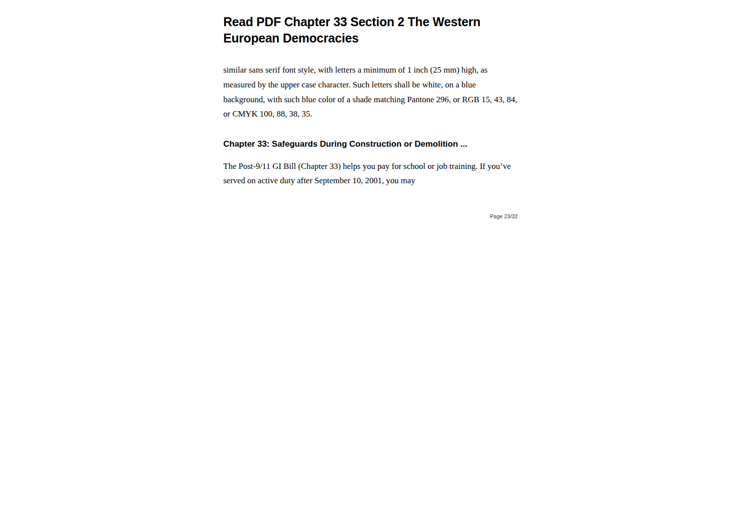Read PDF Chapter 33 Section 2 The Western European Democracies
similar sans serif font style, with letters a minimum of 1 inch (25 mm) high, as measured by the upper case character. Such letters shall be white, on a blue background, with such blue color of a shade matching Pantone 296, or RGB 15, 43, 84, or CMYK 100, 88, 38, 35.
Chapter 33: Safeguards During Construction or Demolition ...
The Post-9/11 GI Bill (Chapter 33) helps you pay for school or job training. If you’ve served on active duty after September 10, 2001, you may
Page 23/32